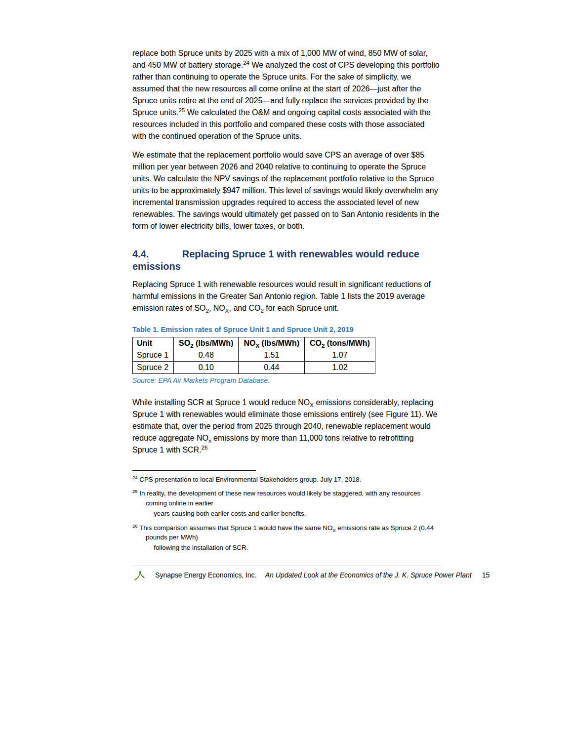replace both Spruce units by 2025 with a mix of 1,000 MW of wind, 850 MW of solar, and 450 MW of battery storage.24 We analyzed the cost of CPS developing this portfolio rather than continuing to operate the Spruce units. For the sake of simplicity, we assumed that the new resources all come online at the start of 2026—just after the Spruce units retire at the end of 2025—and fully replace the services provided by the Spruce units.25 We calculated the O&M and ongoing capital costs associated with the resources included in this portfolio and compared these costs with those associated with the continued operation of the Spruce units.
We estimate that the replacement portfolio would save CPS an average of over $85 million per year between 2026 and 2040 relative to continuing to operate the Spruce units. We calculate the NPV savings of the replacement portfolio relative to the Spruce units to be approximately $947 million. This level of savings would likely overwhelm any incremental transmission upgrades required to access the associated level of new renewables. The savings would ultimately get passed on to San Antonio residents in the form of lower electricity bills, lower taxes, or both.
4.4. Replacing Spruce 1 with renewables would reduce emissions
Replacing Spruce 1 with renewable resources would result in significant reductions of harmful emissions in the Greater San Antonio region. Table 1 lists the 2019 average emission rates of SO2, NOX, and CO2 for each Spruce unit.
Table 1. Emission rates of Spruce Unit 1 and Spruce Unit 2, 2019
| Unit | SO 2 (lbs/MWh) | NO X (lbs/MWh) | CO 2 (tons/MWh) |
| --- | --- | --- | --- |
| Spruce 1 | 0.48 | 1.51 | 1.07 |
| Spruce 2 | 0.10 | 0.44 | 1.02 |
Source: EPA Air Markets Program Database.
While installing SCR at Spruce 1 would reduce NOX emissions considerably, replacing Spruce 1 with renewables would eliminate those emissions entirely (see Figure 11). We estimate that, over the period from 2025 through 2040, renewable replacement would reduce aggregate NOx emissions by more than 11,000 tons relative to retrofitting Spruce 1 with SCR.26
24 CPS presentation to local Environmental Stakeholders group. July 17, 2018.
25 In reality, the development of these new resources would likely be staggered, with any resources coming online in earlier
years causing both earlier costs and earlier benefits.
26 This comparison assumes that Spruce 1 would have the same NOX emissions rate as Spruce 2 (0.44 pounds per MWh)
following the installation of SCR.
Synapse Energy Economics, Inc.
An Updated Look at the Economics of the J. K. Spruce Power Plant15